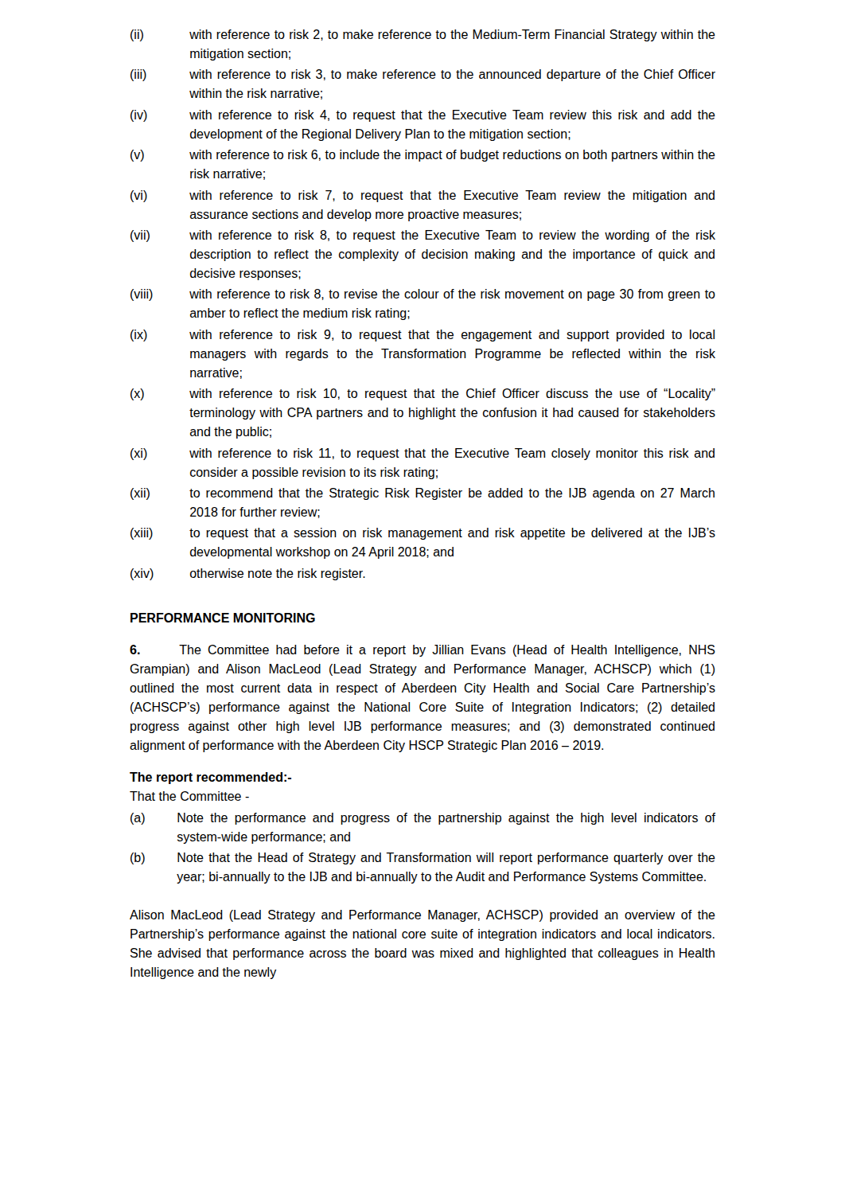(ii) with reference to risk 2, to make reference to the Medium-Term Financial Strategy within the mitigation section;
(iii) with reference to risk 3, to make reference to the announced departure of the Chief Officer within the risk narrative;
(iv) with reference to risk 4, to request that the Executive Team review this risk and add the development of the Regional Delivery Plan to the mitigation section;
(v) with reference to risk 6, to include the impact of budget reductions on both partners within the risk narrative;
(vi) with reference to risk 7, to request that the Executive Team review the mitigation and assurance sections and develop more proactive measures;
(vii) with reference to risk 8, to request the Executive Team to review the wording of the risk description to reflect the complexity of decision making and the importance of quick and decisive responses;
(viii) with reference to risk 8, to revise the colour of the risk movement on page 30 from green to amber to reflect the medium risk rating;
(ix) with reference to risk 9, to request that the engagement and support provided to local managers with regards to the Transformation Programme be reflected within the risk narrative;
(x) with reference to risk 10, to request that the Chief Officer discuss the use of “Locality” terminology with CPA partners and to highlight the confusion it had caused for stakeholders and the public;
(xi) with reference to risk 11, to request that the Executive Team closely monitor this risk and consider a possible revision to its risk rating;
(xii) to recommend that the Strategic Risk Register be added to the IJB agenda on 27 March 2018 for further review;
(xiii) to request that a session on risk management and risk appetite be delivered at the IJB’s developmental workshop on 24 April 2018; and
(xiv) otherwise note the risk register.
PERFORMANCE MONITORING
6. The Committee had before it a report by Jillian Evans (Head of Health Intelligence, NHS Grampian) and Alison MacLeod (Lead Strategy and Performance Manager, ACHSCP) which (1) outlined the most current data in respect of Aberdeen City Health and Social Care Partnership’s (ACHSCP’s) performance against the National Core Suite of Integration Indicators; (2) detailed progress against other high level IJB performance measures; and (3) demonstrated continued alignment of performance with the Aberdeen City HSCP Strategic Plan 2016 – 2019.
The report recommended:-
That the Committee -
(a) Note the performance and progress of the partnership against the high level indicators of system-wide performance; and
(b) Note that the Head of Strategy and Transformation will report performance quarterly over the year; bi-annually to the IJB and bi-annually to the Audit and Performance Systems Committee.
Alison MacLeod (Lead Strategy and Performance Manager, ACHSCP) provided an overview of the Partnership’s performance against the national core suite of integration indicators and local indicators. She advised that performance across the board was mixed and highlighted that colleagues in Health Intelligence and the newly